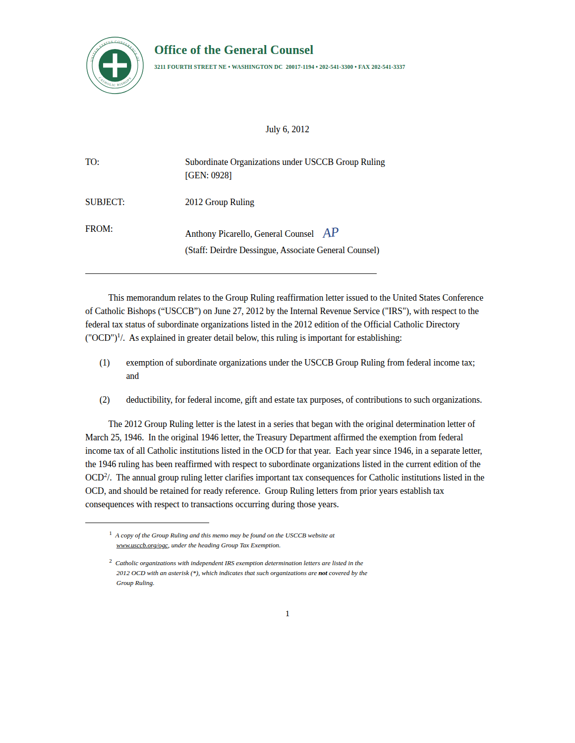UNITED STATES CONFERENCE OF CATHOLIC BISHOPS
Office of the General Counsel
3211 FOURTH STREET NE • WASHINGTON DC 20017-1194 • 202-541-3300 • FAX 202-541-3337
July 6, 2012
| TO: | Subordinate Organizations under USCCB Group Ruling [GEN: 0928] |
| SUBJECT: | 2012 Group Ruling |
| FROM: | Anthony Picarello, General Counsel AP (Staff: Deirdre Dessingue, Associate General Counsel) |
This memorandum relates to the Group Ruling reaffirmation letter issued to the United States Conference of Catholic Bishops (“USCCB”) on June 27, 2012 by the Internal Revenue Service ("IRS"), with respect to the federal tax status of subordinate organizations listed in the 2012 edition of the Official Catholic Directory ("OCD")1/. As explained in greater detail below, this ruling is important for establishing:
exemption of subordinate organizations under the USCCB Group Ruling from federal income tax; and
deductibility, for federal income, gift and estate tax purposes, of contributions to such organizations.
The 2012 Group Ruling letter is the latest in a series that began with the original determination letter of March 25, 1946. In the original 1946 letter, the Treasury Department affirmed the exemption from federal income tax of all Catholic institutions listed in the OCD for that year. Each year since 1946, in a separate letter, the 1946 ruling has been reaffirmed with respect to subordinate organizations listed in the current edition of the OCD2/. The annual group ruling letter clarifies important tax consequences for Catholic institutions listed in the OCD, and should be retained for ready reference. Group Ruling letters from prior years establish tax consequences with respect to transactions occurring during those years.
1 A copy of the Group Ruling and this memo may be found on the USCCB website at www.usccb.org/ogc, under the heading Group Tax Exemption.
2 Catholic organizations with independent IRS exemption determination letters are listed in the 2012 OCD with an asterisk (*), which indicates that such organizations are not covered by the Group Ruling.
1